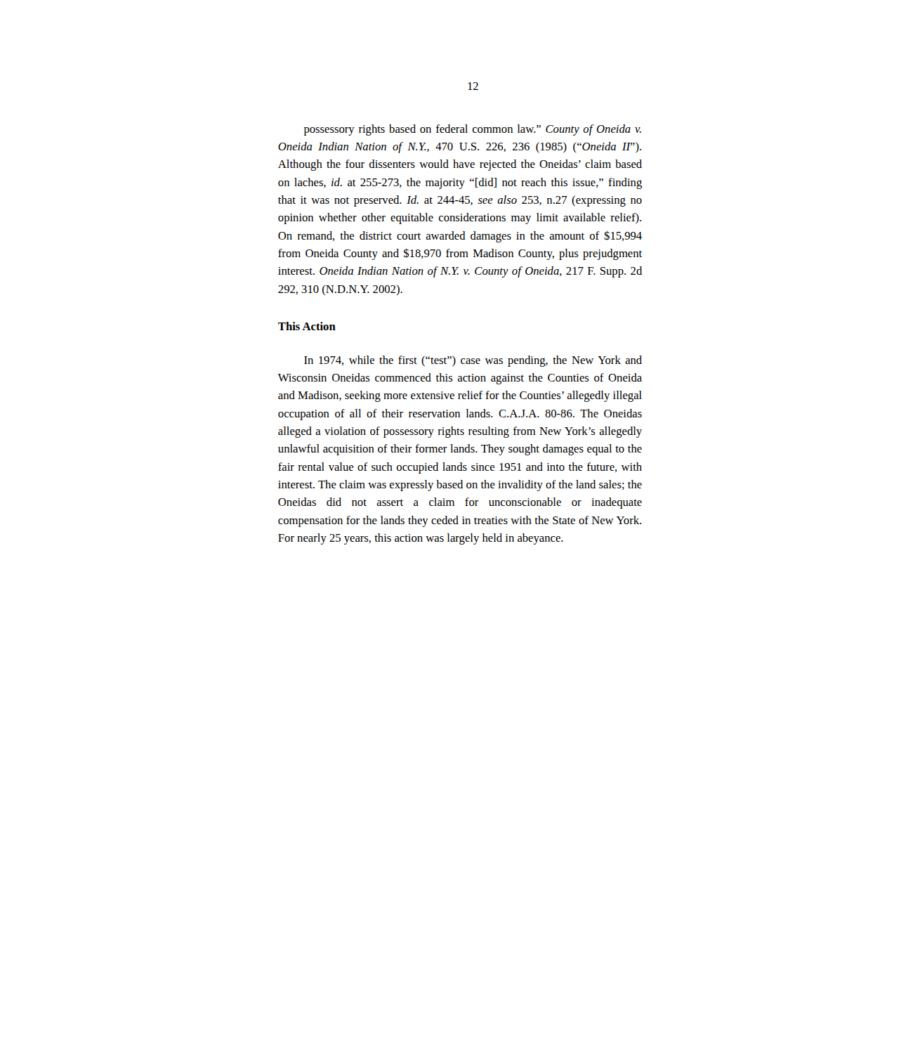12
possessory rights based on federal common law.” County of Oneida v. Oneida Indian Nation of N.Y., 470 U.S. 226, 236 (1985) (“Oneida II”). Although the four dissenters would have rejected the Oneidas’ claim based on laches, id. at 255-273, the majority “[did] not reach this issue,” finding that it was not preserved. Id. at 244-45, see also 253, n.27 (expressing no opinion whether other equitable considerations may limit available relief). On remand, the district court awarded damages in the amount of $15,994 from Oneida County and $18,970 from Madison County, plus prejudgment interest. Oneida Indian Nation of N.Y. v. County of Oneida, 217 F. Supp. 2d 292, 310 (N.D.N.Y. 2002).
This Action
In 1974, while the first (“test”) case was pending, the New York and Wisconsin Oneidas commenced this action against the Counties of Oneida and Madison, seeking more extensive relief for the Counties’ allegedly illegal occupation of all of their reservation lands. C.A.J.A. 80-86. The Oneidas alleged a violation of possessory rights resulting from New York’s allegedly unlawful acquisition of their former lands. They sought damages equal to the fair rental value of such occupied lands since 1951 and into the future, with interest. The claim was expressly based on the invalidity of the land sales; the Oneidas did not assert a claim for unconscionable or inadequate compensation for the lands they ceded in treaties with the State of New York. For nearly 25 years, this action was largely held in abeyance.